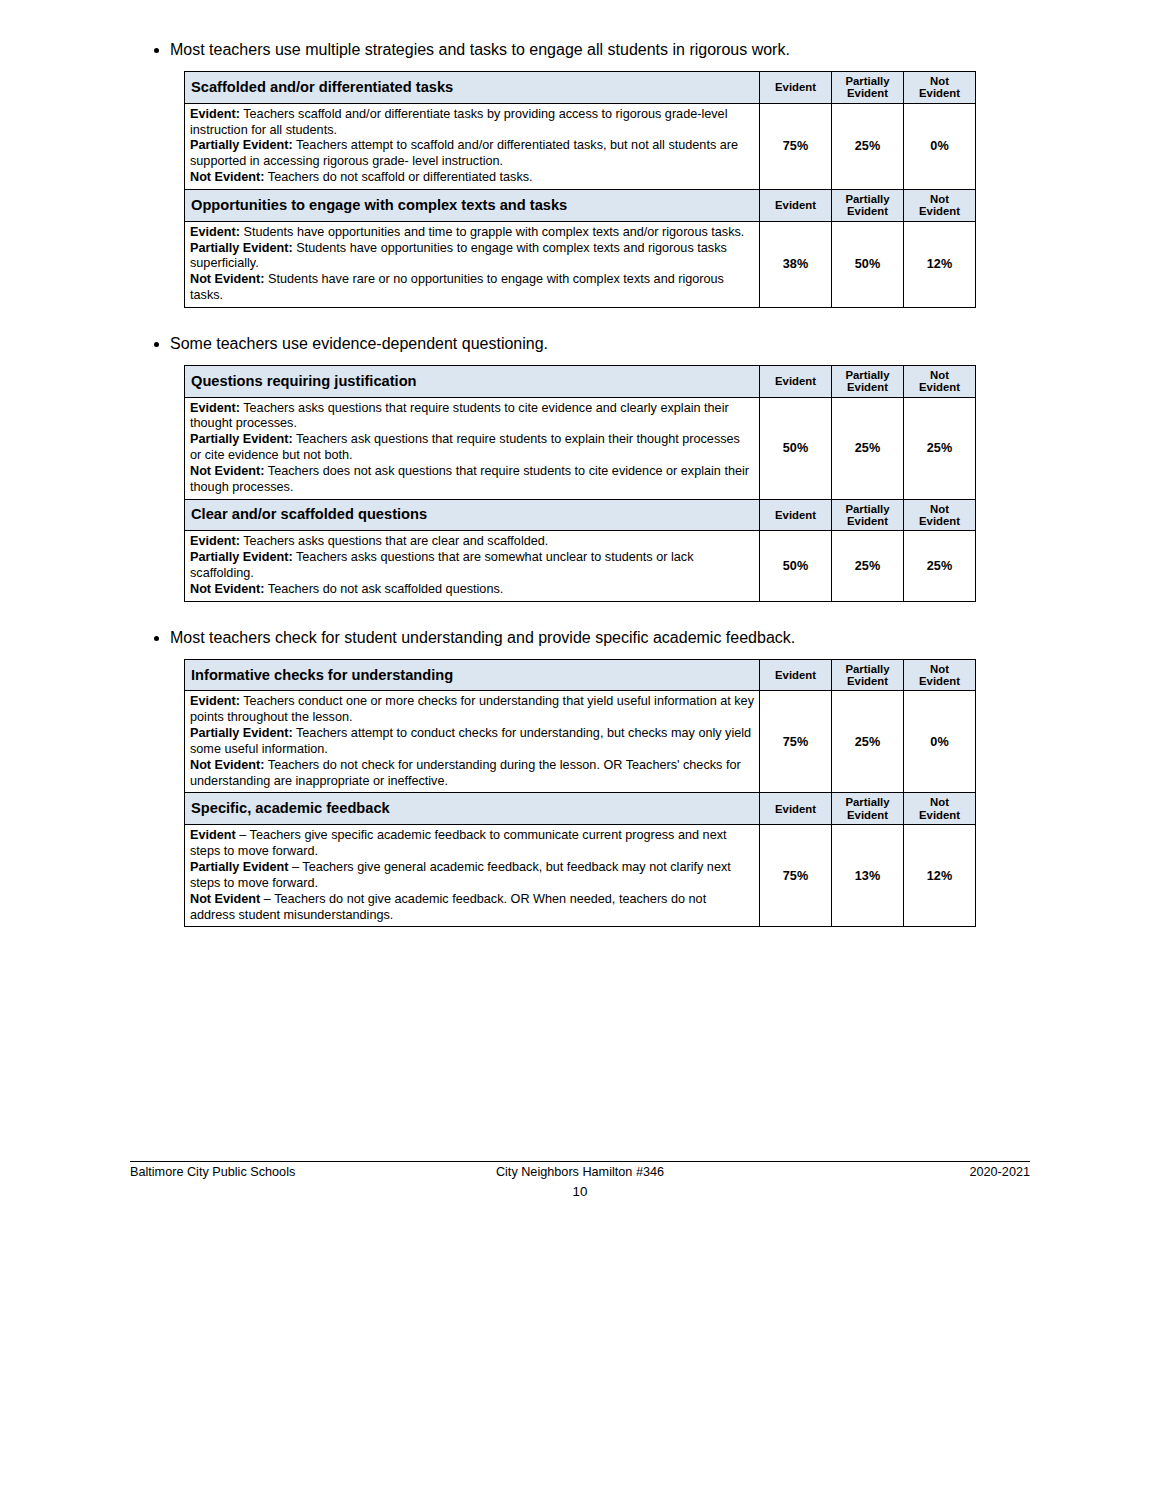Most teachers use multiple strategies and tasks to engage all students in rigorous work.
| Scaffolded and/or differentiated tasks | Evident | Partially Evident | Not Evident |
| Evident: Teachers scaffold and/or differentiate tasks by providing access to rigorous grade-level instruction for all students. Partially Evident: Teachers attempt to scaffold and/or differentiated tasks, but not all students are supported in accessing rigorous grade- level instruction. Not Evident: Teachers do not scaffold or differentiated tasks. | 75% | 25% | 0% |
| Opportunities to engage with complex texts and tasks | Evident | Partially Evident | Not Evident |
| Evident: Students have opportunities and time to grapple with complex texts and/or rigorous tasks. Partially Evident: Students have opportunities to engage with complex texts and rigorous tasks superficially. Not Evident: Students have rare or no opportunities to engage with complex texts and rigorous tasks. | 38% | 50% | 12% |
Some teachers use evidence-dependent questioning.
| Questions requiring justification | Evident | Partially Evident | Not Evident |
| Evident: Teachers asks questions that require students to cite evidence and clearly explain their thought processes. Partially Evident: Teachers ask questions that require students to explain their thought processes or cite evidence but not both. Not Evident: Teachers does not ask questions that require students to cite evidence or explain their though processes. | 50% | 25% | 25% |
| Clear and/or scaffolded questions | Evident | Partially Evident | Not Evident |
| Evident: Teachers asks questions that are clear and scaffolded. Partially Evident: Teachers asks questions that are somewhat unclear to students or lack scaffolding. Not Evident: Teachers do not ask scaffolded questions. | 50% | 25% | 25% |
Most teachers check for student understanding and provide specific academic feedback.
| Informative checks for understanding | Evident | Partially Evident | Not Evident |
| Evident: Teachers conduct one or more checks for understanding that yield useful information at key points throughout the lesson. Partially Evident: Teachers attempt to conduct checks for understanding, but checks may only yield some useful information. Not Evident: Teachers do not check for understanding during the lesson. OR Teachers' checks for understanding are inappropriate or ineffective. | 75% | 25% | 0% |
| Specific, academic feedback | Evident | Partially Evident | Not Evident |
| Evident – Teachers give specific academic feedback to communicate current progress and next steps to move forward. Partially Evident – Teachers give general academic feedback, but feedback may not clarify next steps to move forward. Not Evident – Teachers do not give academic feedback. OR When needed, teachers do not address student misunderstandings. | 75% | 13% | 12% |
Baltimore City Public Schools City Neighbors Hamilton #346 2020-2021
10